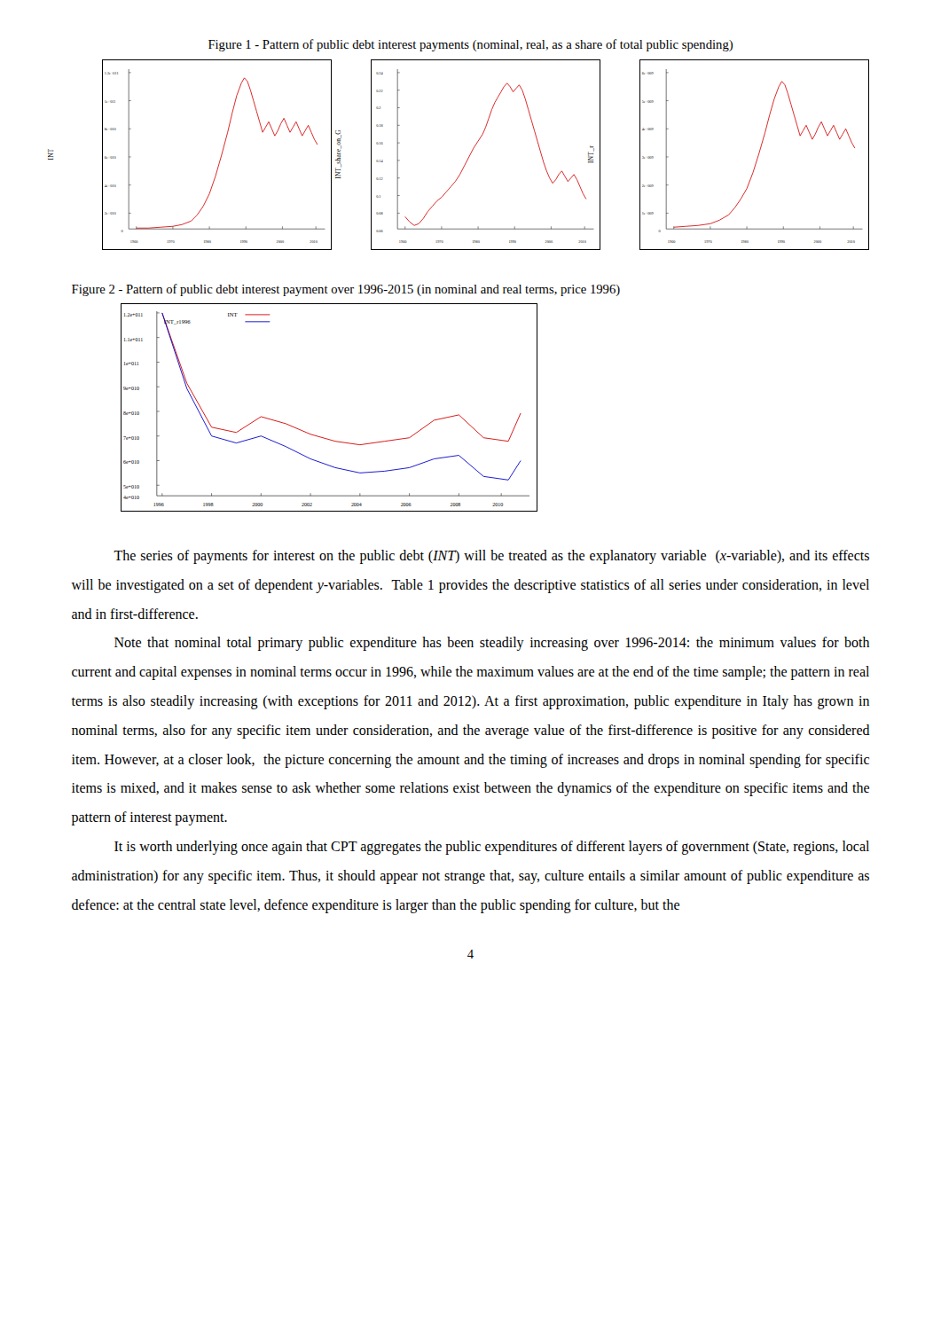Figure 1 - Pattern of public debt interest payments (nominal, real, as a share of total public spending)
INT
1.2e+011 1e+011 8e+010 6e+010 4e+010 2e+010 0 1960 1970 1980 1990 2000 2010
INT_share_on_G
0.24 0.22 0.2 0.18 0.16 0.14 0.12 0.1 0.08 0.06 1960 1970 1980 1990 2000 2010
INT_r
6e+009 5e+009 4e+009 3e+009 2e+009 1e+009 0 1960 1970 1980 1990 2000 2010
Figure 2 - Pattern of public debt interest payment over 1996-2015 (in nominal and real terms, price 1996)
1.2e+011 1.1e+011 1e+011 9e+010 8e+010 7e+010 6e+010 5e+010 4e+010 1996 1998 2000 2002 2004 2006 2008 2010 INT INT_r1996
The series of payments for interest on the public debt (INT) will be treated as the explanatory variable (x-variable), and its effects will be investigated on a set of dependent y-variables. Table 1 provides the descriptive statistics of all series under consideration, in level and in first-difference.
Note that nominal total primary public expenditure has been steadily increasing over 1996-2014: the minimum values for both current and capital expenses in nominal terms occur in 1996, while the maximum values are at the end of the time sample; the pattern in real terms is also steadily increasing (with exceptions for 2011 and 2012). At a first approximation, public expenditure in Italy has grown in nominal terms, also for any specific item under consideration, and the average value of the first-difference is positive for any considered item. However, at a closer look, the picture concerning the amount and the timing of increases and drops in nominal spending for specific items is mixed, and it makes sense to ask whether some relations exist between the dynamics of the expenditure on specific items and the pattern of interest payment.
It is worth underlying once again that CPT aggregates the public expenditures of different layers of government (State, regions, local administration) for any specific item. Thus, it should appear not strange that, say, culture entails a similar amount of public expenditure as defence: at the central state level, defence expenditure is larger than the public spending for culture, but the
4